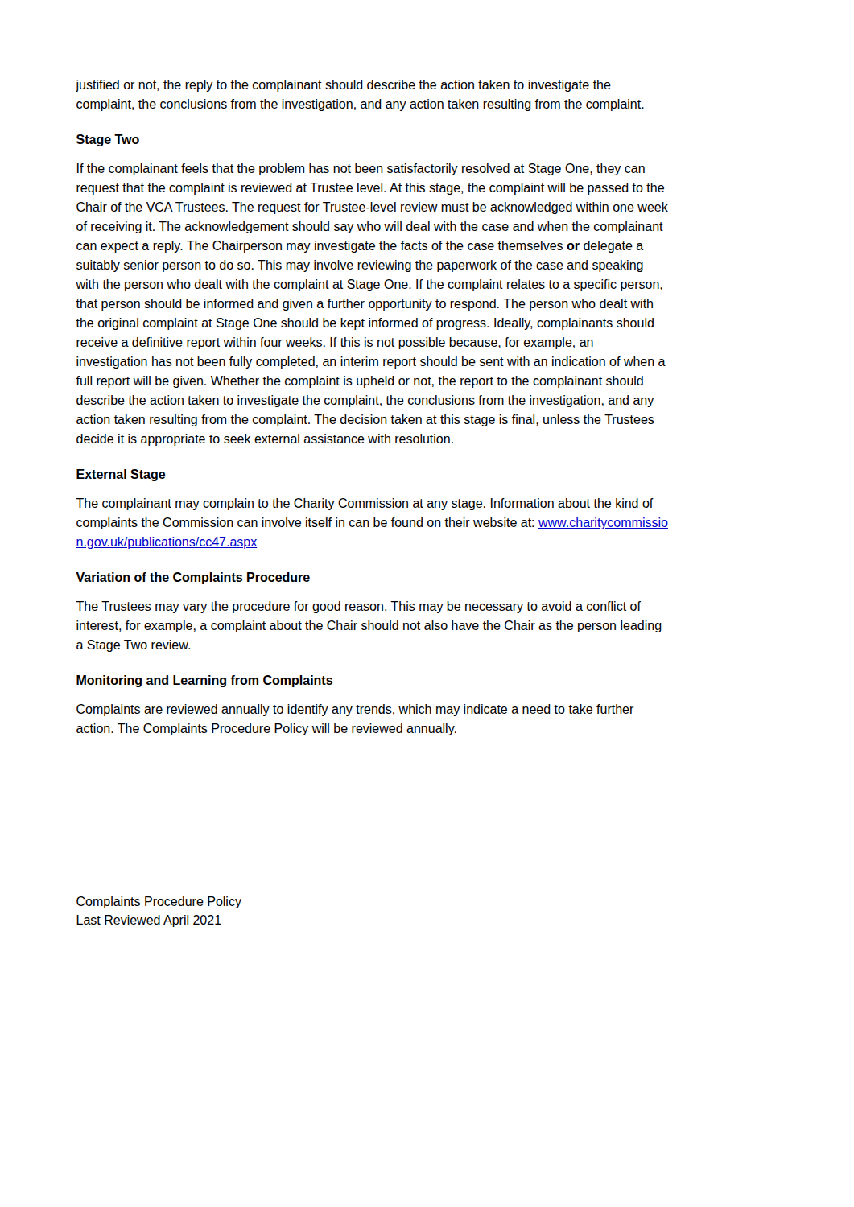justified or not, the reply to the complainant should describe the action taken to investigate the complaint, the conclusions from the investigation, and any action taken resulting from the complaint.
Stage Two
If the complainant feels that the problem has not been satisfactorily resolved at Stage One, they can request that the complaint is reviewed at Trustee level. At this stage, the complaint will be passed to the Chair of the VCA Trustees. The request for Trustee-level review must be acknowledged within one week of receiving it. The acknowledgement should say who will deal with the case and when the complainant can expect a reply. The Chairperson may investigate the facts of the case themselves or delegate a suitably senior person to do so. This may involve reviewing the paperwork of the case and speaking with the person who dealt with the complaint at Stage One. If the complaint relates to a specific person, that person should be informed and given a further opportunity to respond. The person who dealt with the original complaint at Stage One should be kept informed of progress. Ideally, complainants should receive a definitive report within four weeks. If this is not possible because, for example, an investigation has not been fully completed, an interim report should be sent with an indication of when a full report will be given. Whether the complaint is upheld or not, the report to the complainant should describe the action taken to investigate the complaint, the conclusions from the investigation, and any action taken resulting from the complaint. The decision taken at this stage is final, unless the Trustees decide it is appropriate to seek external assistance with resolution.
External Stage
The complainant may complain to the Charity Commission at any stage. Information about the kind of complaints the Commission can involve itself in can be found on their website at: www.charitycommission.gov.uk/publications/cc47.aspx
Variation of the Complaints Procedure
The Trustees may vary the procedure for good reason. This may be necessary to avoid a conflict of interest, for example, a complaint about the Chair should not also have the Chair as the person leading a Stage Two review.
Monitoring and Learning from Complaints
Complaints are reviewed annually to identify any trends, which may indicate a need to take further action. The Complaints Procedure Policy will be reviewed annually.
Complaints Procedure Policy
Last Reviewed April 2021